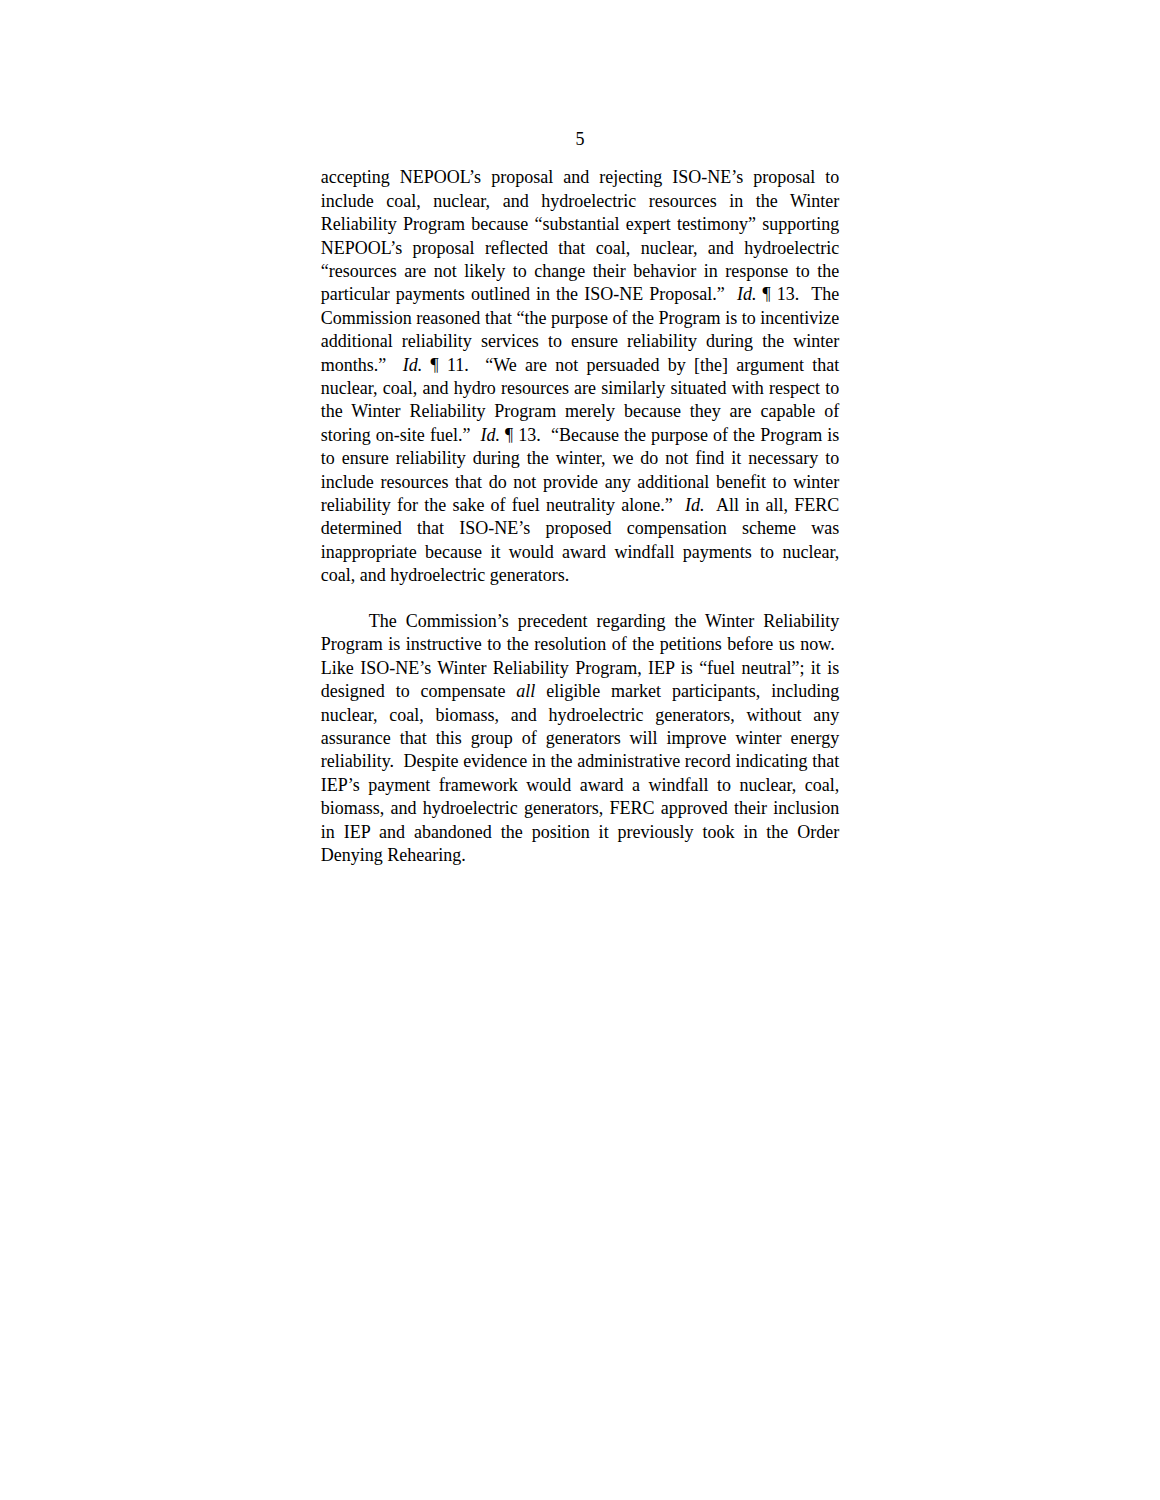5
accepting NEPOOL’s proposal and rejecting ISO-NE’s proposal to include coal, nuclear, and hydroelectric resources in the Winter Reliability Program because “substantial expert testimony” supporting NEPOOL’s proposal reflected that coal, nuclear, and hydroelectric “resources are not likely to change their behavior in response to the particular payments outlined in the ISO-NE Proposal.” Id. ¶ 13. The Commission reasoned that “the purpose of the Program is to incentivize additional reliability services to ensure reliability during the winter months.” Id. ¶ 11. “We are not persuaded by [the] argument that nuclear, coal, and hydro resources are similarly situated with respect to the Winter Reliability Program merely because they are capable of storing on-site fuel.” Id. ¶ 13. “Because the purpose of the Program is to ensure reliability during the winter, we do not find it necessary to include resources that do not provide any additional benefit to winter reliability for the sake of fuel neutrality alone.” Id. All in all, FERC determined that ISO-NE’s proposed compensation scheme was inappropriate because it would award windfall payments to nuclear, coal, and hydroelectric generators.
The Commission’s precedent regarding the Winter Reliability Program is instructive to the resolution of the petitions before us now. Like ISO-NE’s Winter Reliability Program, IEP is “fuel neutral”; it is designed to compensate all eligible market participants, including nuclear, coal, biomass, and hydroelectric generators, without any assurance that this group of generators will improve winter energy reliability. Despite evidence in the administrative record indicating that IEP’s payment framework would award a windfall to nuclear, coal, biomass, and hydroelectric generators, FERC approved their inclusion in IEP and abandoned the position it previously took in the Order Denying Rehearing.